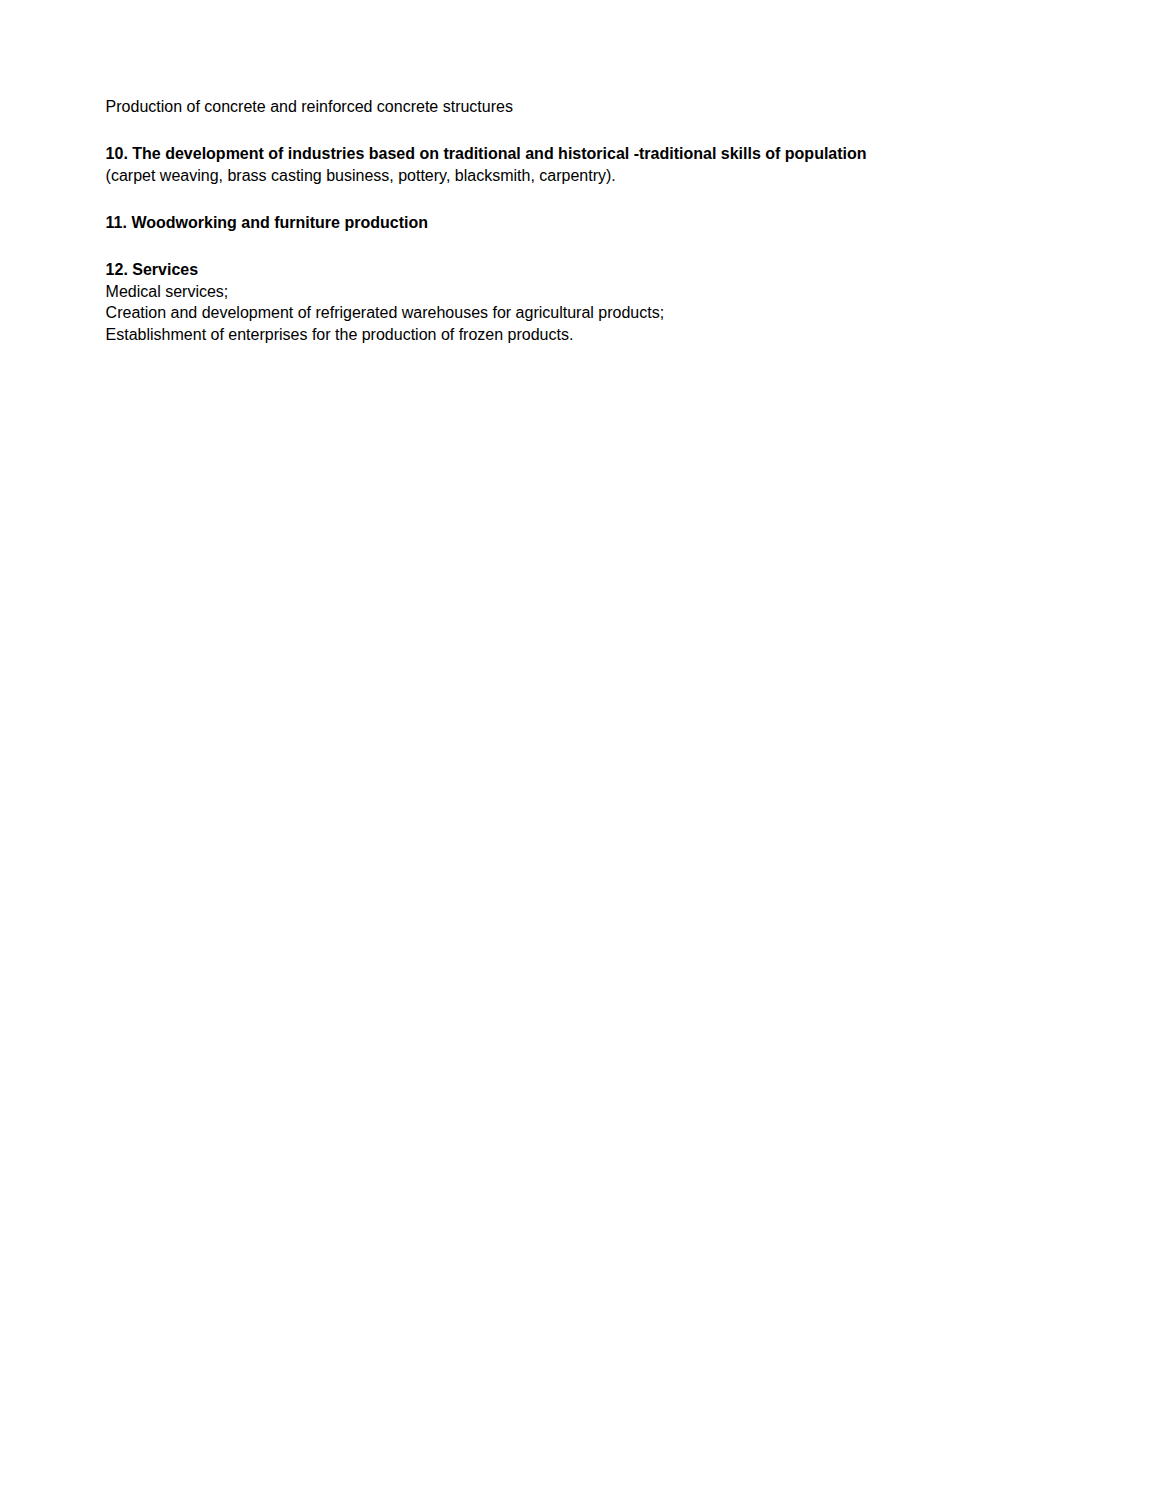Production of concrete and reinforced concrete structures
10. The development of industries based on traditional and historical -traditional skills of population
(carpet weaving, brass casting business, pottery, blacksmith, carpentry).
11. Woodworking and furniture production
12. Services
Medical services;
Creation and development of refrigerated warehouses for agricultural products;
Establishment of enterprises for the production of frozen products.